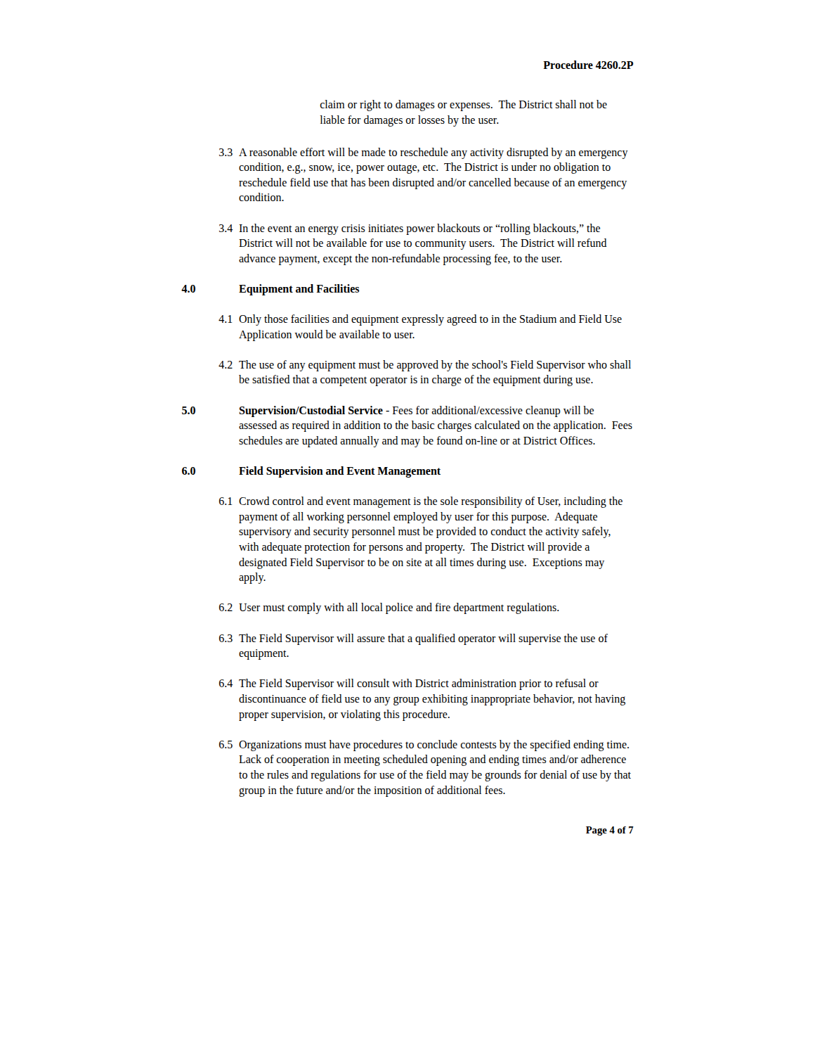Procedure 4260.2P
claim or right to damages or expenses. The District shall not be liable for damages or losses by the user.
3.3
A reasonable effort will be made to reschedule any activity disrupted by an emergency condition, e.g., snow, ice, power outage, etc. The District is under no obligation to reschedule field use that has been disrupted and/or cancelled because of an emergency condition.
3.4
In the event an energy crisis initiates power blackouts or “rolling blackouts,” the District will not be available for use to community users. The District will refund advance payment, except the non-refundable processing fee, to the user.
4.0
Equipment and Facilities
4.1
Only those facilities and equipment expressly agreed to in the Stadium and Field Use Application would be available to user.
4.2
The use of any equipment must be approved by the school's Field Supervisor who shall be satisfied that a competent operator is in charge of the equipment during use.
5.0
Supervision/Custodial Service - Fees for additional/excessive cleanup will be assessed as required in addition to the basic charges calculated on the application. Fees schedules are updated annually and may be found on-line or at District Offices.
6.0
Field Supervision and Event Management
6.1
Crowd control and event management is the sole responsibility of User, including the payment of all working personnel employed by user for this purpose. Adequate supervisory and security personnel must be provided to conduct the activity safely, with adequate protection for persons and property. The District will provide a designated Field Supervisor to be on site at all times during use. Exceptions may apply.
6.2
User must comply with all local police and fire department regulations.
6.3
The Field Supervisor will assure that a qualified operator will supervise the use of equipment.
6.4
The Field Supervisor will consult with District administration prior to refusal or discontinuance of field use to any group exhibiting inappropriate behavior, not having proper supervision, or violating this procedure.
6.5
Organizations must have procedures to conclude contests by the specified ending time. Lack of cooperation in meeting scheduled opening and ending times and/or adherence to the rules and regulations for use of the field may be grounds for denial of use by that group in the future and/or the imposition of additional fees.
Page 4 of 7